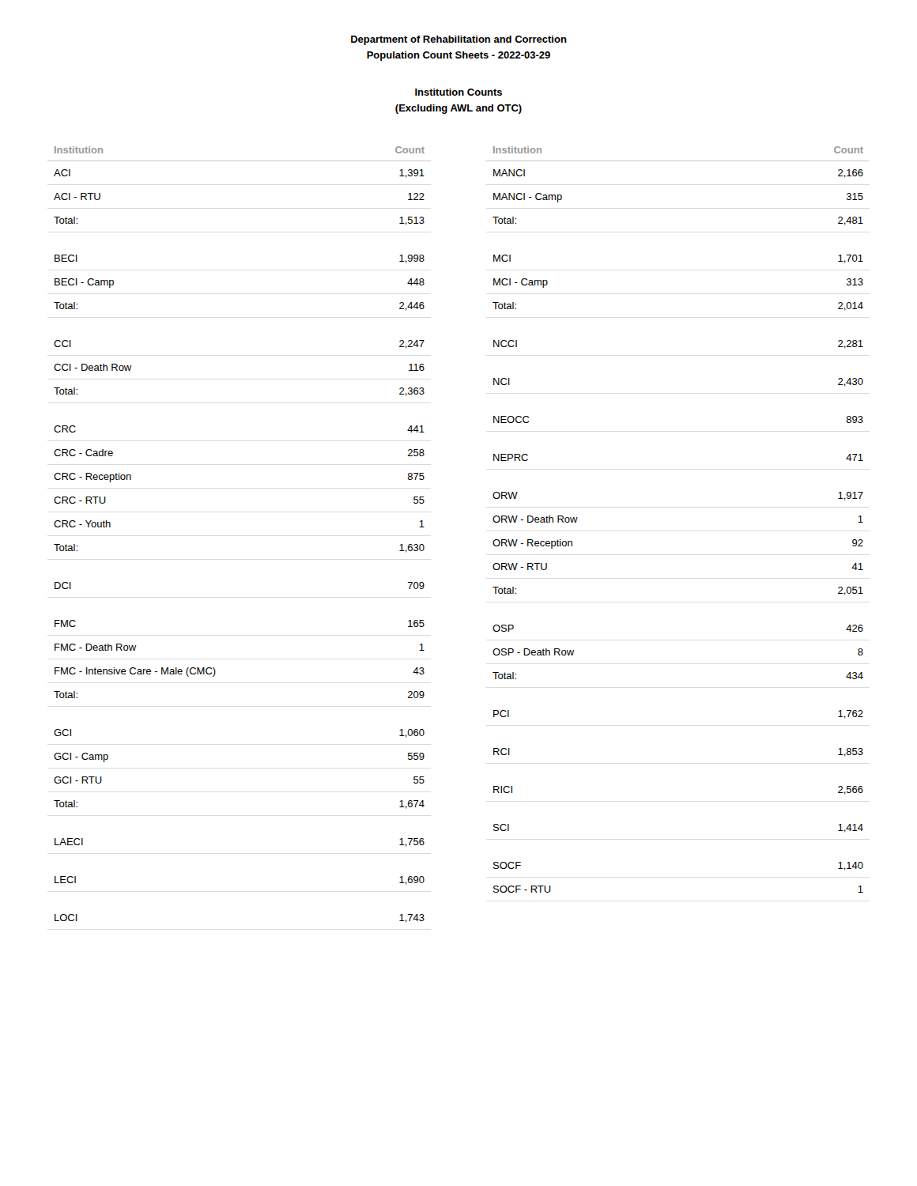Department of Rehabilitation and Correction
Population Count Sheets - 2022-03-29
Institution Counts
(Excluding AWL and OTC)
| Institution | Count |
| --- | --- |
| ACI | 1,391 |
| ACI - RTU | 122 |
| Total: | 1,513 |
| BECI | 1,998 |
| BECI - Camp | 448 |
| Total: | 2,446 |
| CCI | 2,247 |
| CCI - Death Row | 116 |
| Total: | 2,363 |
| CRC | 441 |
| CRC - Cadre | 258 |
| CRC - Reception | 875 |
| CRC - RTU | 55 |
| CRC - Youth | 1 |
| Total: | 1,630 |
| DCI | 709 |
| FMC | 165 |
| FMC - Death Row | 1 |
| FMC - Intensive Care - Male (CMC) | 43 |
| Total: | 209 |
| GCI | 1,060 |
| GCI - Camp | 559 |
| GCI - RTU | 55 |
| Total: | 1,674 |
| LAECI | 1,756 |
| LECI | 1,690 |
| LOCI | 1,743 |
| Institution | Count |
| --- | --- |
| MANCI | 2,166 |
| MANCI - Camp | 315 |
| Total: | 2,481 |
| MCI | 1,701 |
| MCI - Camp | 313 |
| Total: | 2,014 |
| NCCI | 2,281 |
| NCI | 2,430 |
| NEOCC | 893 |
| NEPRC | 471 |
| ORW | 1,917 |
| ORW - Death Row | 1 |
| ORW - Reception | 92 |
| ORW - RTU | 41 |
| Total: | 2,051 |
| OSP | 426 |
| OSP - Death Row | 8 |
| Total: | 434 |
| PCI | 1,762 |
| RCI | 1,853 |
| RICI | 2,566 |
| SCI | 1,414 |
| SOCF | 1,140 |
| SOCF - RTU | 1 |